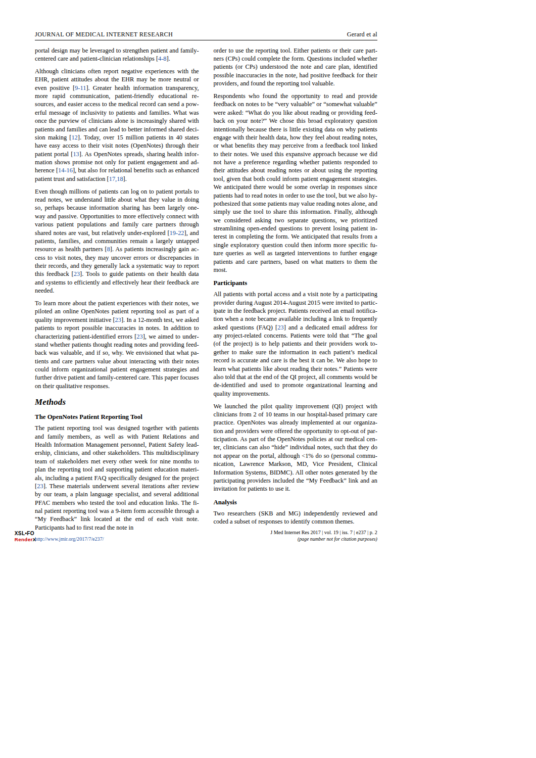Journal of Medical Internet Research
Gerard et al
portal design may be leveraged to strengthen patient and family-centered care and patient-clinician relationships [4-8].
Although clinicians often report negative experiences with the EHR, patient attitudes about the EHR may be more neutral or even positive [9-11]. Greater health information transparency, more rapid communication, patient-friendly educational resources, and easier access to the medical record can send a powerful message of inclusivity to patients and families. What was once the purview of clinicians alone is increasingly shared with patients and families and can lead to better informed shared decision making [12]. Today, over 15 million patients in 40 states have easy access to their visit notes (OpenNotes) through their patient portal [13]. As OpenNotes spreads, sharing health information shows promise not only for patient engagement and adherence [14-16], but also for relational benefits such as enhanced patient trust and satisfaction [17,18].
Even though millions of patients can log on to patient portals to read notes, we understand little about what they value in doing so, perhaps because information sharing has been largely one-way and passive. Opportunities to more effectively connect with various patient populations and family care partners through shared notes are vast, but relatively under-explored [19-22], and patients, families, and communities remain a largely untapped resource as health partners [8]. As patients increasingly gain access to visit notes, they may uncover errors or discrepancies in their records, and they generally lack a systematic way to report this feedback [23]. Tools to guide patients on their health data and systems to efficiently and effectively hear their feedback are needed.
To learn more about the patient experiences with their notes, we piloted an online OpenNotes patient reporting tool as part of a quality improvement initiative [23]. In a 12-month test, we asked patients to report possible inaccuracies in notes. In addition to characterizing patient-identified errors [23], we aimed to understand whether patients thought reading notes and providing feedback was valuable, and if so, why. We envisioned that what patients and care partners value about interacting with their notes could inform organizational patient engagement strategies and further drive patient and family-centered care. This paper focuses on their qualitative responses.
Methods
The OpenNotes Patient Reporting Tool
The patient reporting tool was designed together with patients and family members, as well as with Patient Relations and Health Information Management personnel, Patient Safety leadership, clinicians, and other stakeholders. This multidisciplinary team of stakeholders met every other week for nine months to plan the reporting tool and supporting patient education materials, including a patient FAQ specifically designed for the project [23]. These materials underwent several iterations after review by our team, a plain language specialist, and several additional PFAC members who tested the tool and education links. The final patient reporting tool was a 9-item form accessible through a “My Feedback” link located at the end of each visit note. Participants had to first read the note in
order to use the reporting tool. Either patients or their care partners (CPs) could complete the form. Questions included whether patients (or CPs) understood the note and care plan, identified possible inaccuracies in the note, had positive feedback for their providers, and found the reporting tool valuable.
Respondents who found the opportunity to read and provide feedback on notes to be “very valuable” or “somewhat valuable” were asked: “What do you like about reading or providing feedback on your note?” We chose this broad exploratory question intentionally because there is little existing data on why patients engage with their health data, how they feel about reading notes, or what benefits they may perceive from a feedback tool linked to their notes. We used this expansive approach because we did not have a preference regarding whether patients responded to their attitudes about reading notes or about using the reporting tool, given that both could inform patient engagement strategies. We anticipated there would be some overlap in responses since patients had to read notes in order to use the tool, but we also hypothesized that some patients may value reading notes alone, and simply use the tool to share this information. Finally, although we considered asking two separate questions, we prioritized streamlining open-ended questions to prevent losing patient interest in completing the form. We anticipated that results from a single exploratory question could then inform more specific future queries as well as targeted interventions to further engage patients and care partners, based on what matters to them the most.
Participants
All patients with portal access and a visit note by a participating provider during August 2014-August 2015 were invited to participate in the feedback project. Patients received an email notification when a note became available including a link to frequently asked questions (FAQ) [23] and a dedicated email address for any project-related concerns. Patients were told that “The goal (of the project) is to help patients and their providers work together to make sure the information in each patient’s medical record is accurate and care is the best it can be. We also hope to learn what patients like about reading their notes.” Patients were also told that at the end of the QI project, all comments would be de-identified and used to promote organizational learning and quality improvements.
We launched the pilot quality improvement (QI) project with clinicians from 2 of 10 teams in our hospital-based primary care practice. OpenNotes was already implemented at our organization and providers were offered the opportunity to opt-out of participation. As part of the OpenNotes policies at our medical center, clinicians can also “hide” individual notes, such that they do not appear on the portal, although <1% do so (personal communication, Lawrence Markson, MD, Vice President, Clinical Information Systems, BIDMC). All other notes generated by the participating providers included the “My Feedback” link and an invitation for patients to use it.
Analysis
Two researchers (SKB and MG) independently reviewed and coded a subset of responses to identify common themes.
XSL•FO
RenderX
http://www.jmir.org/2017/7/e237/
J Med Internet Res 2017 | vol. 19 | iss. 7 | e237 | p. 2
(page number not for citation purposes)